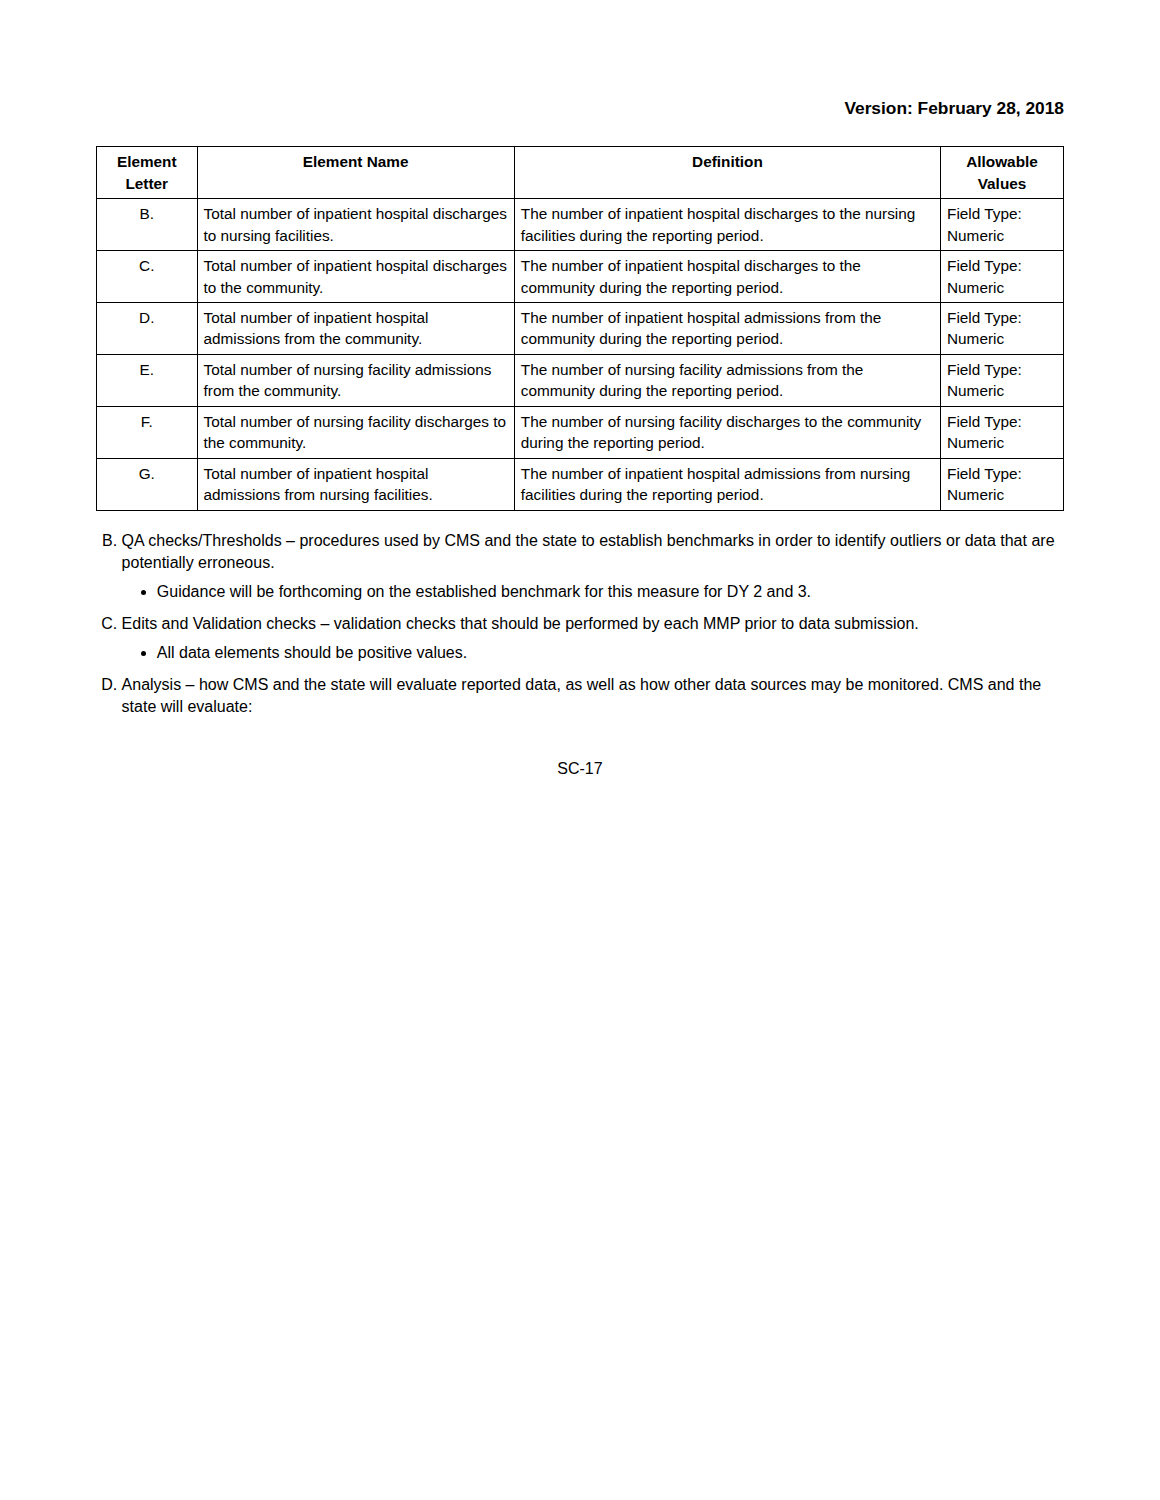Version: February 28, 2018
| Element Letter | Element Name | Definition | Allowable Values |
| --- | --- | --- | --- |
| B. | Total number of inpatient hospital discharges to nursing facilities. | The number of inpatient hospital discharges to the nursing facilities during the reporting period. | Field Type: Numeric |
| C. | Total number of inpatient hospital discharges to the community. | The number of inpatient hospital discharges to the community during the reporting period. | Field Type: Numeric |
| D. | Total number of inpatient hospital admissions from the community. | The number of inpatient hospital admissions from the community during the reporting period. | Field Type: Numeric |
| E. | Total number of nursing facility admissions from the community. | The number of nursing facility admissions from the community during the reporting period. | Field Type: Numeric |
| F. | Total number of nursing facility discharges to the community. | The number of nursing facility discharges to the community during the reporting period. | Field Type: Numeric |
| G. | Total number of inpatient hospital admissions from nursing facilities. | The number of inpatient hospital admissions from nursing facilities during the reporting period. | Field Type: Numeric |
QA checks/Thresholds – procedures used by CMS and the state to establish benchmarks in order to identify outliers or data that are potentially erroneous.
Guidance will be forthcoming on the established benchmark for this measure for DY 2 and 3.
Edits and Validation checks – validation checks that should be performed by each MMP prior to data submission.
All data elements should be positive values.
Analysis – how CMS and the state will evaluate reported data, as well as how other data sources may be monitored. CMS and the state will evaluate:
SC-17